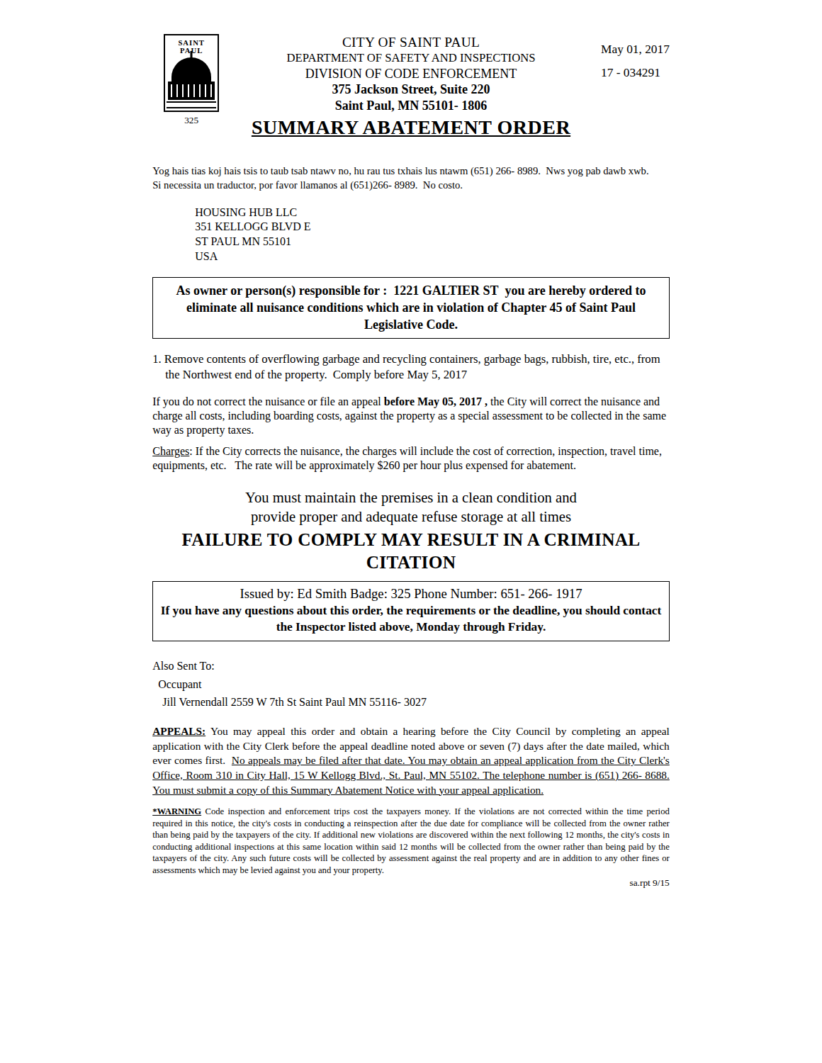SAINT
PAUL
325
May 01, 2017
17 - 034291
CITY OF SAINT PAUL
DEPARTMENT OF SAFETY AND INSPECTIONS
DIVISION OF CODE ENFORCEMENT
375 Jackson Street, Suite 220
Saint Paul, MN 55101- 1806
SUMMARY ABATEMENT ORDER
Yog hais tias koj hais tsis to taub tsab ntawv no, hu rau tus txhais lus ntawm (651) 266- 8989. Nws yog pab dawb xwb.
Si necessita un traductor, por favor llamanos al (651)266- 8989. No costo.
HOUSING HUB LLC
351 KELLOGG BLVD E
ST PAUL MN 55101
USA
As owner or person(s) responsible for : 1221 GALTIER ST you are hereby ordered to eliminate all nuisance conditions which are in violation of Chapter 45 of Saint Paul Legislative Code.
1. Remove contents of overflowing garbage and recycling containers, garbage bags, rubbish, tire, etc., from the Northwest end of the property. Comply before May 5, 2017
If you do not correct the nuisance or file an appeal before May 05, 2017 , the City will correct the nuisance and charge all costs, including boarding costs, against the property as a special assessment to be collected in the same way as property taxes.
Charges: If the City corrects the nuisance, the charges will include the cost of correction, inspection, travel time, equipments, etc. The rate will be approximately $260 per hour plus expensed for abatement.
You must maintain the premises in a clean condition and
provide proper and adequate refuse storage at all times
FAILURE TO COMPLY MAY RESULT IN A CRIMINAL CITATION
Issued by: Ed Smith Badge: 325 Phone Number: 651- 266- 1917
If you have any questions about this order, the requirements or the deadline, you should contact the Inspector listed above, Monday through Friday.
Also Sent To:
Occupant
Jill Vernendall 2559 W 7th St Saint Paul MN 55116- 3027
APPEALS: You may appeal this order and obtain a hearing before the City Council by completing an appeal application with the City Clerk before the appeal deadline noted above or seven (7) days after the date mailed, which ever comes first. No appeals may be filed after that date. You may obtain an appeal application from the City Clerk's Office, Room 310 in City Hall, 15 W Kellogg Blvd., St. Paul, MN 55102. The telephone number is (651) 266- 8688. You must submit a copy of this Summary Abatement Notice with your appeal application.
*WARNING Code inspection and enforcement trips cost the taxpayers money. If the violations are not corrected within the time period required in this notice, the city's costs in conducting a reinspection after the due date for compliance will be collected from the owner rather than being paid by the taxpayers of the city. If additional new violations are discovered within the next following 12 months, the city's costs in conducting additional inspections at this same location within said 12 months will be collected from the owner rather than being paid by the taxpayers of the city. Any such future costs will be collected by assessment against the real property and are in addition to any other fines or assessments which may be levied against you and your property.
sa.rpt 9/15